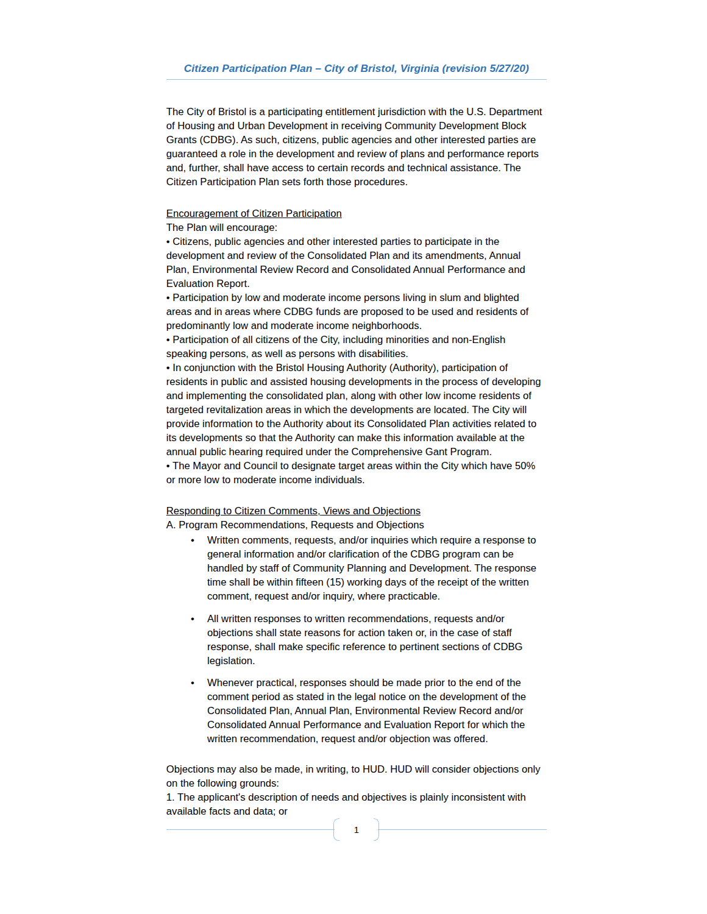Citizen Participation Plan – City of Bristol, Virginia (revision 5/27/20)
The City of Bristol is a participating entitlement jurisdiction with the U.S. Department of Housing and Urban Development in receiving Community Development Block Grants (CDBG). As such, citizens, public agencies and other interested parties are guaranteed a role in the development and review of plans and performance reports and, further, shall have access to certain records and technical assistance. The Citizen Participation Plan sets forth those procedures.
Encouragement of Citizen Participation
The Plan will encourage:
• Citizens, public agencies and other interested parties to participate in the development and review of the Consolidated Plan and its amendments, Annual Plan, Environmental Review Record and Consolidated Annual Performance and Evaluation Report.
• Participation by low and moderate income persons living in slum and blighted areas and in areas where CDBG funds are proposed to be used and residents of predominantly low and moderate income neighborhoods.
• Participation of all citizens of the City, including minorities and non-English speaking persons, as well as persons with disabilities.
• In conjunction with the Bristol Housing Authority (Authority), participation of residents in public and assisted housing developments in the process of developing and implementing the consolidated plan, along with other low income residents of targeted revitalization areas in which the developments are located. The City will provide information to the Authority about its Consolidated Plan activities related to its developments so that the Authority can make this information available at the annual public hearing required under the Comprehensive Gant Program.
• The Mayor and Council to designate target areas within the City which have 50% or more low to moderate income individuals.
Responding to Citizen Comments, Views and Objections
A. Program Recommendations, Requests and Objections
Written comments, requests, and/or inquiries which require a response to general information and/or clarification of the CDBG program can be handled by staff of Community Planning and Development. The response time shall be within fifteen (15) working days of the receipt of the written comment, request and/or inquiry, where practicable.
All written responses to written recommendations, requests and/or objections shall state reasons for action taken or, in the case of staff response, shall make specific reference to pertinent sections of CDBG legislation.
Whenever practical, responses should be made prior to the end of the comment period as stated in the legal notice on the development of the Consolidated Plan, Annual Plan, Environmental Review Record and/or Consolidated Annual Performance and Evaluation Report for which the written recommendation, request and/or objection was offered.
Objections may also be made, in writing, to HUD. HUD will consider objections only on the following grounds:
1. The applicant's description of needs and objectives is plainly inconsistent with available facts and data; or
1